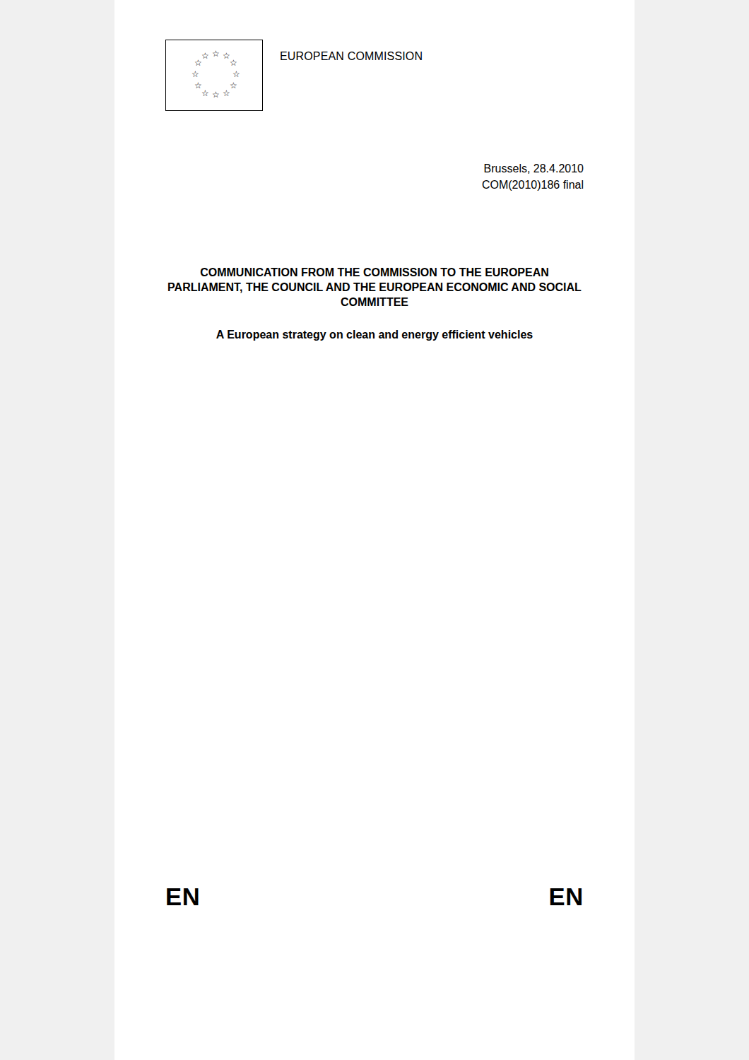☆ ☆ ☆ ☆ ☆ ☆ ☆ ☆ ☆ ☆ ☆ ☆
EUROPEAN COMMISSION
Brussels, 28.4.2010
COM(2010)186 final
Communication from the Commission to the European Parliament, the Council and the European Economic and Social Committee
A European strategy on clean and energy efficient vehicles
EN EN